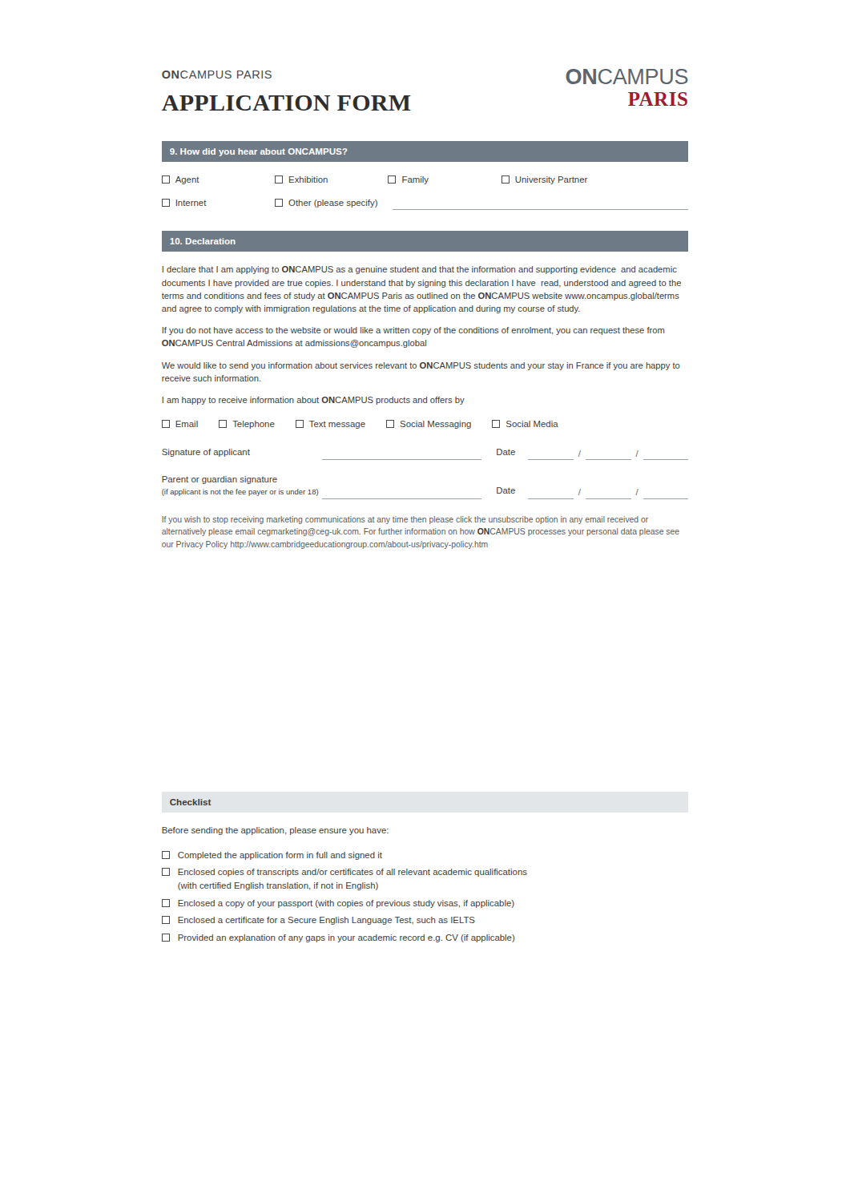ONCAMPUS PARIS
APPLICATION FORM
ON CAMPUS
PARIS
9. How did you hear about ONCAMPUS?
Agent
Exhibition
Family
University Partner
Internet
Other (please specify)
10. Declaration
I declare that I am applying to ONCAMPUS as a genuine student and that the information and supporting evidence and academic documents I have provided are true copies. I understand that by signing this declaration I have read, understood and agreed to the terms and conditions and fees of study at ONCAMPUS Paris as outlined on the ONCAMPUS website www.oncampus.global/terms and agree to comply with immigration regulations at the time of application and during my course of study.
If you do not have access to the website or would like a written copy of the conditions of enrolment, you can request these from ONCAMPUS Central Admissions at admissions@oncampus.global
We would like to send you information about services relevant to ONCAMPUS students and your stay in France if you are happy to receive such information.
I am happy to receive information about ONCAMPUS products and offers by
Email
Telephone
Text message
Social Messaging
Social Media
Signature of applicant
Date
/
/
Parent or guardian signature(if applicant is not the fee payer or is under 18)
Date
/
/
If you wish to stop receiving marketing communications at any time then please click the unsubscribe option in any email received or alternatively please email cegmarketing@ceg-uk.com. For further information on how ONCAMPUS processes your personal data please see our Privacy Policy http://www.cambridgeeducationgroup.com/about-us/privacy-policy.htm
Checklist
Before sending the application, please ensure you have:
Completed the application form in full and signed it
Enclosed copies of transcripts and/or certificates of all relevant academic qualifications(with certified English translation, if not in English)
Enclosed a copy of your passport (with copies of previous study visas, if applicable)
Enclosed a certificate for a Secure English Language Test, such as IELTS
Provided an explanation of any gaps in your academic record e.g. CV (if applicable)